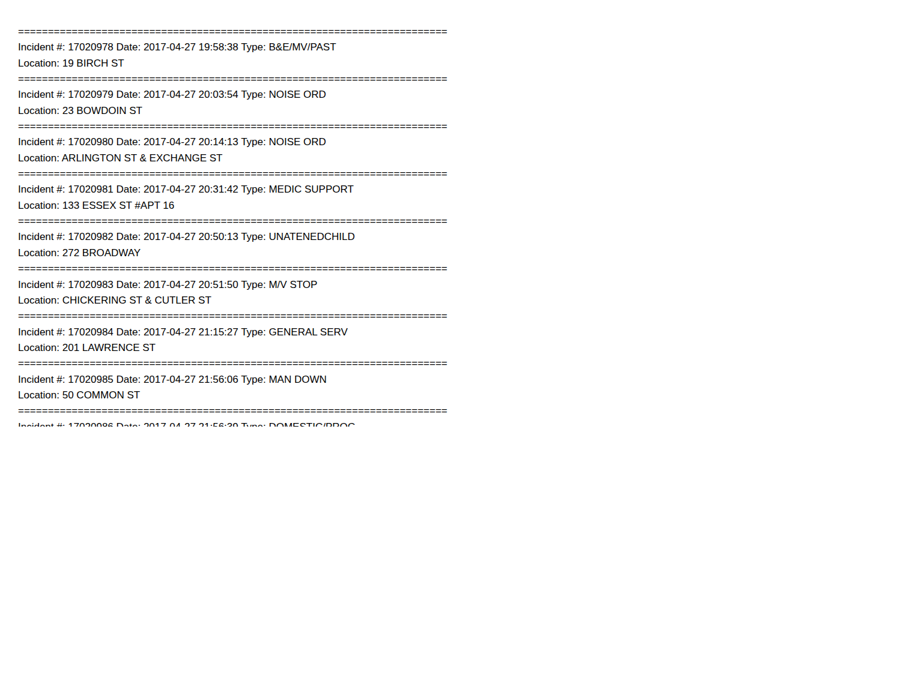========================================================================
Incident #: 17020978 Date: 2017-04-27 19:58:38 Type: B&E/MV/PAST
Location: 19 BIRCH ST
========================================================================
Incident #: 17020979 Date: 2017-04-27 20:03:54 Type: NOISE ORD
Location: 23 BOWDOIN ST
========================================================================
Incident #: 17020980 Date: 2017-04-27 20:14:13 Type: NOISE ORD
Location: ARLINGTON ST & EXCHANGE ST
========================================================================
Incident #: 17020981 Date: 2017-04-27 20:31:42 Type: MEDIC SUPPORT
Location: 133 ESSEX ST #APT 16
========================================================================
Incident #: 17020982 Date: 2017-04-27 20:50:13 Type: UNATENEDCHILD
Location: 272 BROADWAY
========================================================================
Incident #: 17020983 Date: 2017-04-27 20:51:50 Type: M/V STOP
Location: CHICKERING ST & CUTLER ST
========================================================================
Incident #: 17020984 Date: 2017-04-27 21:15:27 Type: GENERAL SERV
Location: 201 LAWRENCE ST
========================================================================
Incident #: 17020985 Date: 2017-04-27 21:56:06 Type: MAN DOWN
Location: 50 COMMON ST
========================================================================
Incident #: 17020986 Date: 2017-04-27 21:56:39 Type: DOMESTIC/PROG